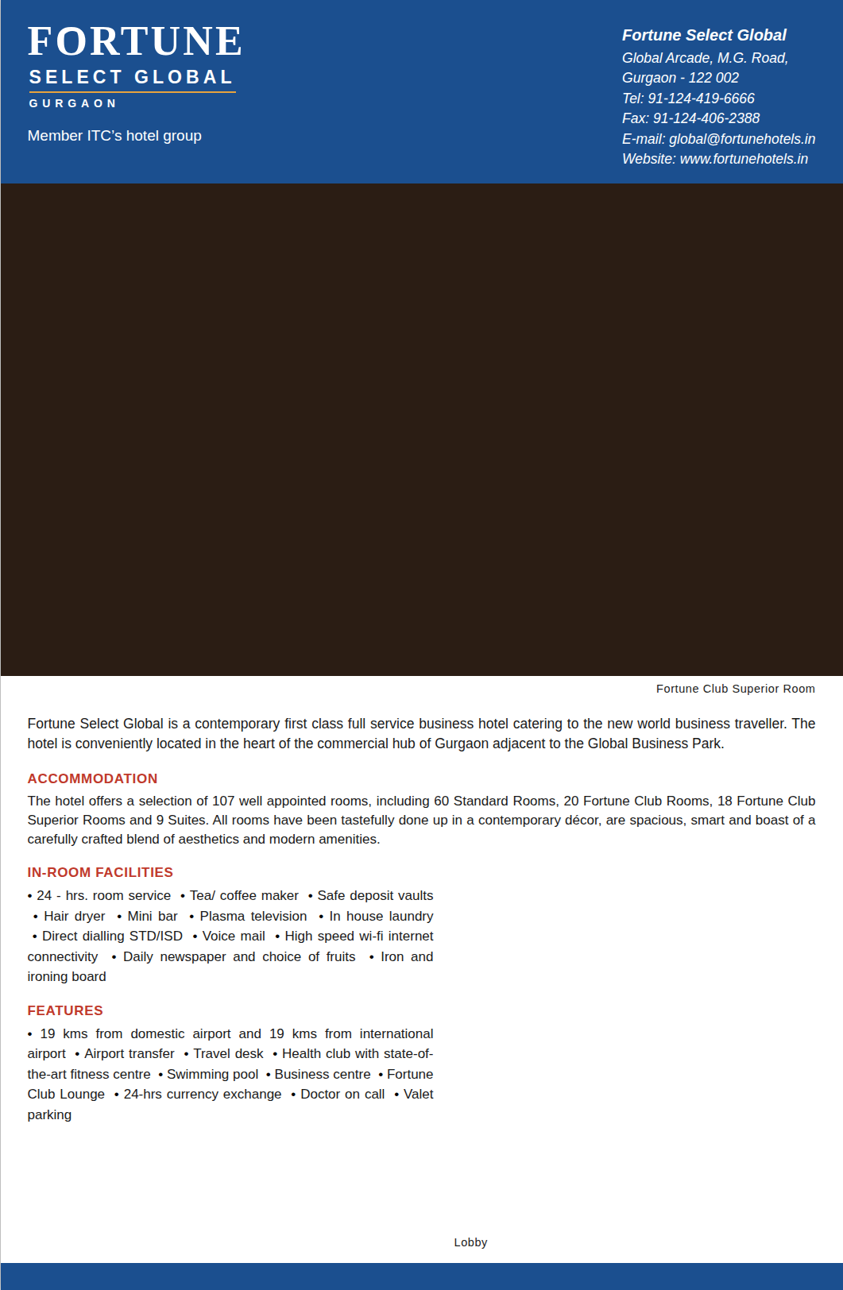FORTUNE
SELECT GLOBAL
GURGAON
Member ITC’s hotel group
Fortune Select Global Global Arcade, M.G. Road,
Gurgaon - 122 002
Tel: 91-124-419-6666
Fax: 91-124-406-2388
E-mail: global@fortunehotels.in
Website: www.fortunehotels.in
Fortune Club Superior Room
Fortune Select Global is a contemporary first class full service business hotel catering to the new world business traveller. The hotel is conveniently located in the heart of the commercial hub of Gurgaon adjacent to the Global Business Park.
Accommodation
The hotel offers a selection of 107 well appointed rooms, including 60 Standard Rooms, 20 Fortune Club Rooms, 18 Fortune Club Superior Rooms and 9 Suites. All rooms have been tastefully done up in a contemporary décor, are spacious, smart and boast of a carefully crafted blend of aesthetics and modern amenities.
In-Room Facilities
24 - hrs. room service
Tea/ coffee maker
Safe deposit vaults
Hair dryer
Mini bar
Plasma television
In house laundry
Direct dialling STD/ISD
Voice mail
High speed wi-fi internet connectivity
Daily newspaper and choice of fruits
Iron and ironing board
Features
19 kms from domestic airport and 19 kms from international airport
Airport transfer
Travel desk
Health club with state-of-the-art fitness centre
Swimming pool
Business centre
Fortune Club Lounge
24-hrs currency exchange
Doctor on call
Valet parking
Lobby